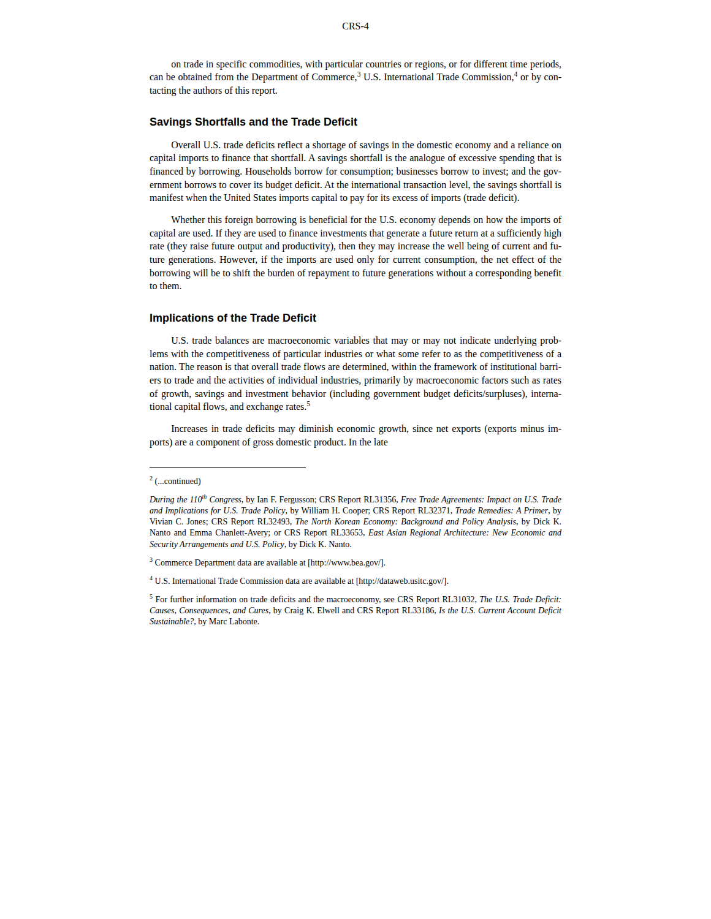CRS-4
on trade in specific commodities, with particular countries or regions, or for different time periods, can be obtained from the Department of Commerce,3 U.S. International Trade Commission,4 or by contacting the authors of this report.
Savings Shortfalls and the Trade Deficit
Overall U.S. trade deficits reflect a shortage of savings in the domestic economy and a reliance on capital imports to finance that shortfall. A savings shortfall is the analogue of excessive spending that is financed by borrowing. Households borrow for consumption; businesses borrow to invest; and the government borrows to cover its budget deficit. At the international transaction level, the savings shortfall is manifest when the United States imports capital to pay for its excess of imports (trade deficit).
Whether this foreign borrowing is beneficial for the U.S. economy depends on how the imports of capital are used. If they are used to finance investments that generate a future return at a sufficiently high rate (they raise future output and productivity), then they may increase the well being of current and future generations. However, if the imports are used only for current consumption, the net effect of the borrowing will be to shift the burden of repayment to future generations without a corresponding benefit to them.
Implications of the Trade Deficit
U.S. trade balances are macroeconomic variables that may or may not indicate underlying problems with the competitiveness of particular industries or what some refer to as the competitiveness of a nation. The reason is that overall trade flows are determined, within the framework of institutional barriers to trade and the activities of individual industries, primarily by macroeconomic factors such as rates of growth, savings and investment behavior (including government budget deficits/surpluses), international capital flows, and exchange rates.5
Increases in trade deficits may diminish economic growth, since net exports (exports minus imports) are a component of gross domestic product. In the late
2 (...continued)
During the 110th Congress, by Ian F. Fergusson; CRS Report RL31356, Free Trade Agreements: Impact on U.S. Trade and Implications for U.S. Trade Policy, by William H. Cooper; CRS Report RL32371, Trade Remedies: A Primer, by Vivian C. Jones; CRS Report RL32493, The North Korean Economy: Background and Policy Analysis, by Dick K. Nanto and Emma Chanlett-Avery; or CRS Report RL33653, East Asian Regional Architecture: New Economic and Security Arrangements and U.S. Policy, by Dick K. Nanto.
3 Commerce Department data are available at [http://www.bea.gov/].
4 U.S. International Trade Commission data are available at [http://dataweb.usitc.gov/].
5 For further information on trade deficits and the macroeconomy, see CRS Report RL31032, The U.S. Trade Deficit: Causes, Consequences, and Cures, by Craig K. Elwell and CRS Report RL33186, Is the U.S. Current Account Deficit Sustainable?, by Marc Labonte.